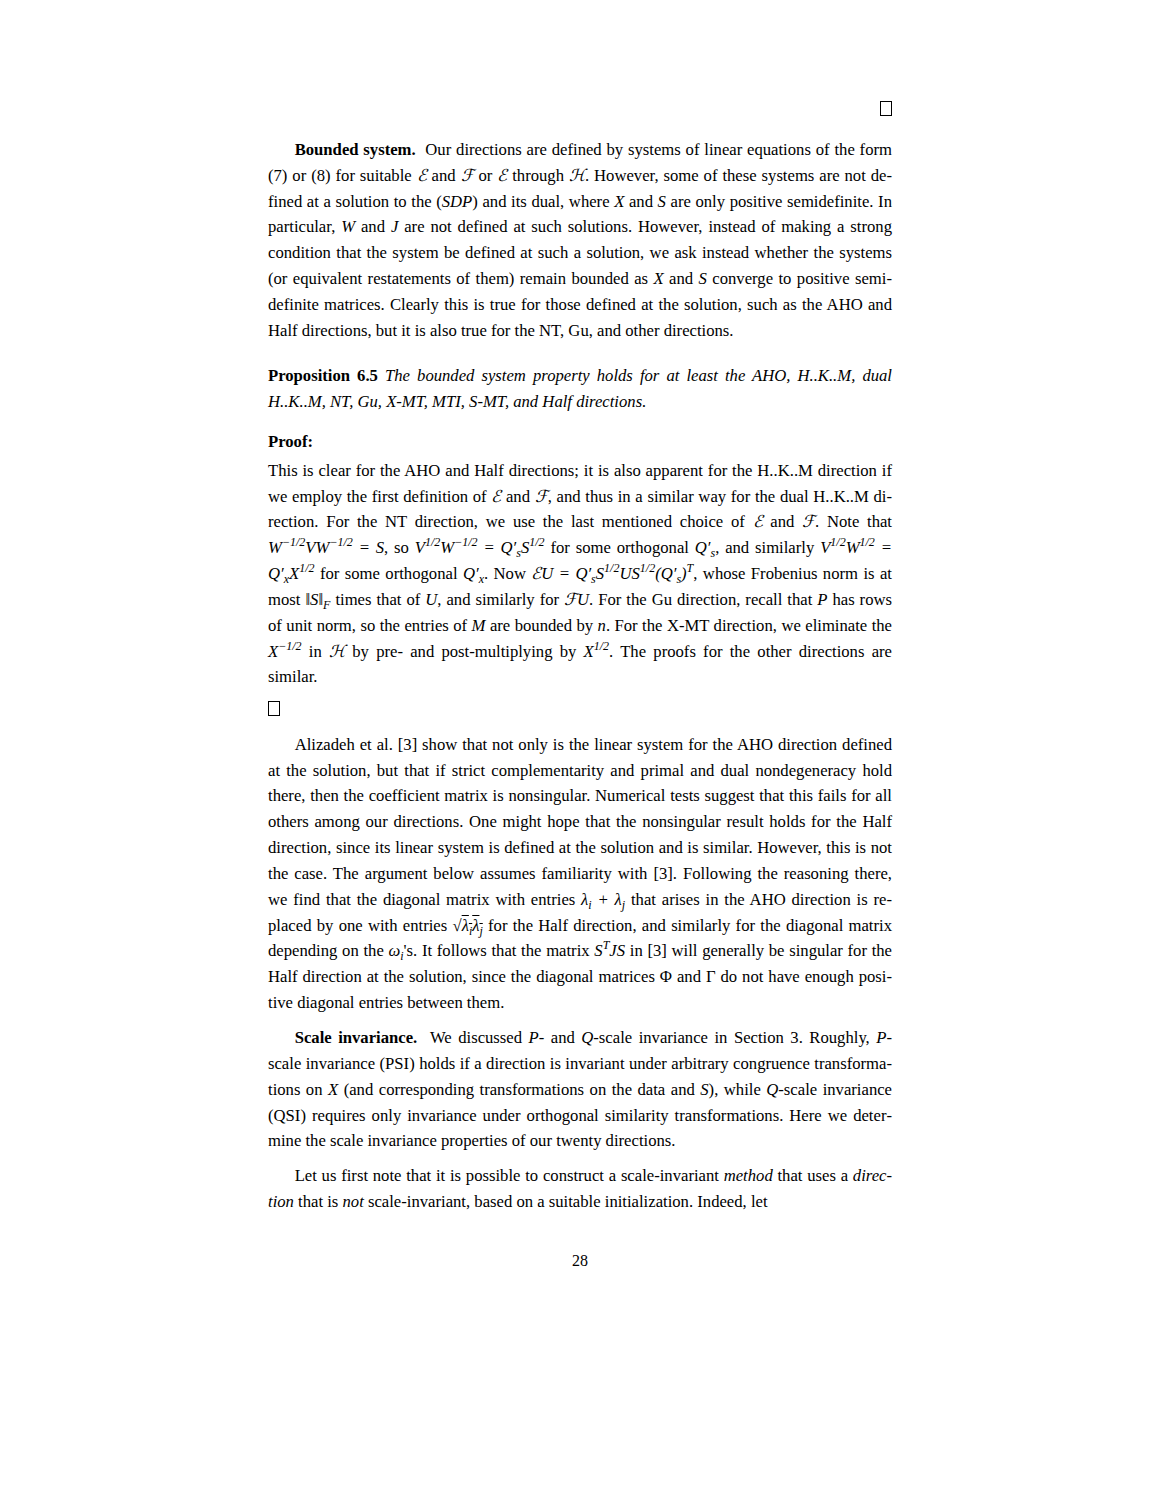Bounded system. Our directions are defined by systems of linear equations of the form (7) or (8) for suitable ℰ and ℱ or ℰ through ℋ. However, some of these systems are not defined at a solution to the (SDP) and its dual, where X and S are only positive semidefinite. In particular, W and J are not defined at such solutions. However, instead of making a strong condition that the system be defined at such a solution, we ask instead whether the systems (or equivalent restatements of them) remain bounded as X and S converge to positive semidefinite matrices. Clearly this is true for those defined at the solution, such as the AHO and Half directions, but it is also true for the NT, Gu, and other directions.
Proposition 6.5 The bounded system property holds for at least the AHO, H..K..M, dual H..K..M, NT, Gu, X-MT, MTI, S-MT, and Half directions.
Proof:
This is clear for the AHO and Half directions; it is also apparent for the H..K..M direction if we employ the first definition of ℰ and ℱ, and thus in a similar way for the dual H..K..M direction. For the NT direction, we use the last mentioned choice of ℰ and ℱ. Note that W−1/2VW−1/2 = S, so V1/2W−1/2 = Q′sS1/2 for some orthogonal Q′s, and similarly V1/2W1/2 = Q′xX1/2 for some orthogonal Q′x. Now ℰU = Q′sS1/2US1/2(Q′s)T, whose Frobenius norm is at most ‖S‖F times that of U, and similarly for ℱU. For the Gu direction, recall that P has rows of unit norm, so the entries of M are bounded by n. For the X-MT direction, we eliminate the X−1/2 in ℋ by pre- and post-multiplying by X1/2. The proofs for the other directions are similar.
Alizadeh et al. [3] show that not only is the linear system for the AHO direction defined at the solution, but that if strict complementarity and primal and dual nondegeneracy hold there, then the coefficient matrix is nonsingular. Numerical tests suggest that this fails for all others among our directions. One might hope that the nonsingular result holds for the Half direction, since its linear system is defined at the solution and is similar. However, this is not the case. The argument below assumes familiarity with [3]. Following the reasoning there, we find that the diagonal matrix with entries λi + λj that arises in the AHO direction is replaced by one with entries √λiλj for the Half direction, and similarly for the diagonal matrix depending on the ωi's. It follows that the matrix STJS in [3] will generally be singular for the Half direction at the solution, since the diagonal matrices Φ and Γ do not have enough positive diagonal entries between them.
Scale invariance. We discussed P- and Q-scale invariance in Section 3. Roughly, P-scale invariance (PSI) holds if a direction is invariant under arbitrary congruence transformations on X (and corresponding transformations on the data and S), while Q-scale invariance (QSI) requires only invariance under orthogonal similarity transformations. Here we determine the scale invariance properties of our twenty directions.
Let us first note that it is possible to construct a scale-invariant method that uses a direction that is not scale-invariant, based on a suitable initialization. Indeed, let
28